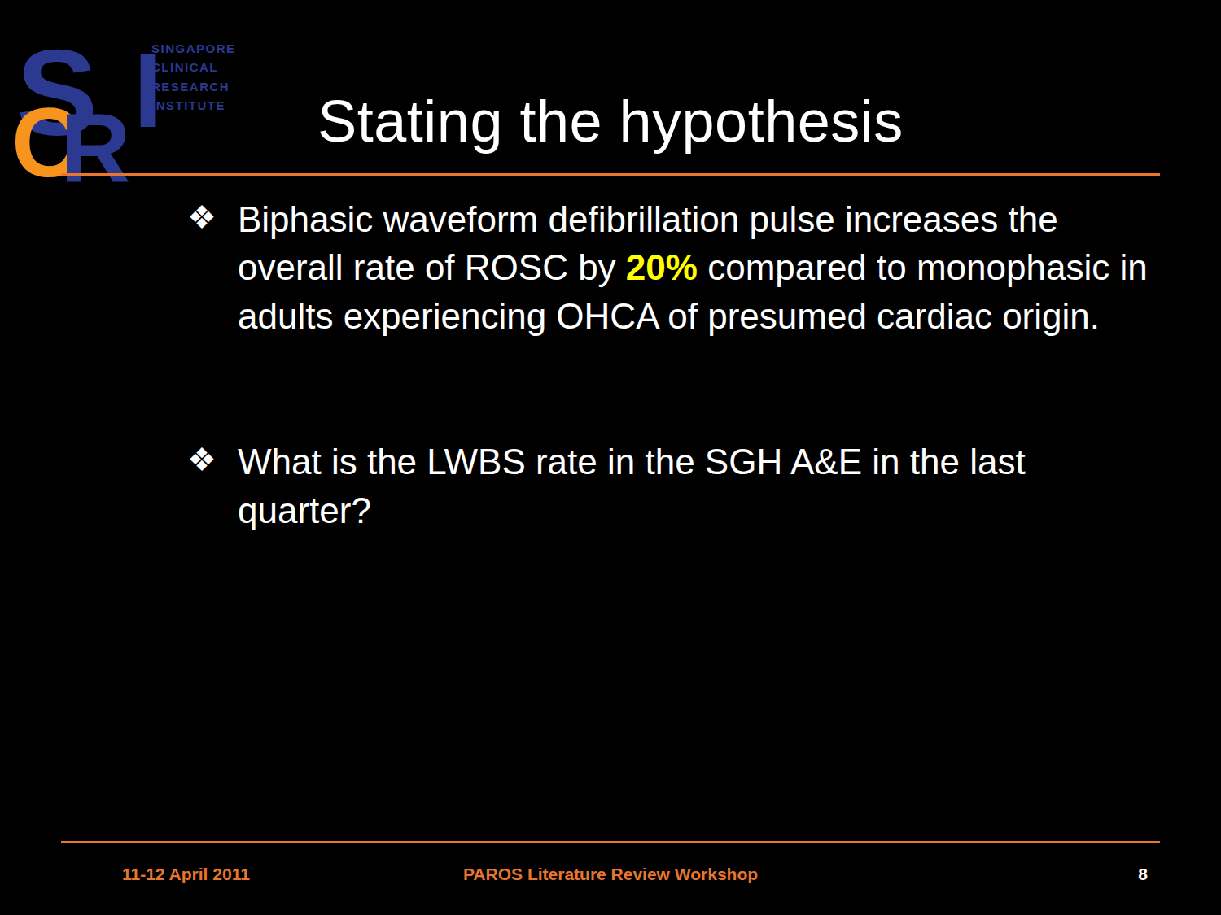S C R I
SINGAPORE
CLINICAL
RESEARCH
INSTITUTE
Stating the hypothesis
❖ Biphasic waveform defibrillation pulse increases the overall rate of ROSC by 20% compared to monophasic in adults experiencing OHCA of presumed cardiac origin.
❖ What is the LWBS rate in the SGH A&E in the last quarter?
11-12 April 2011
PAROS Literature Review Workshop
8